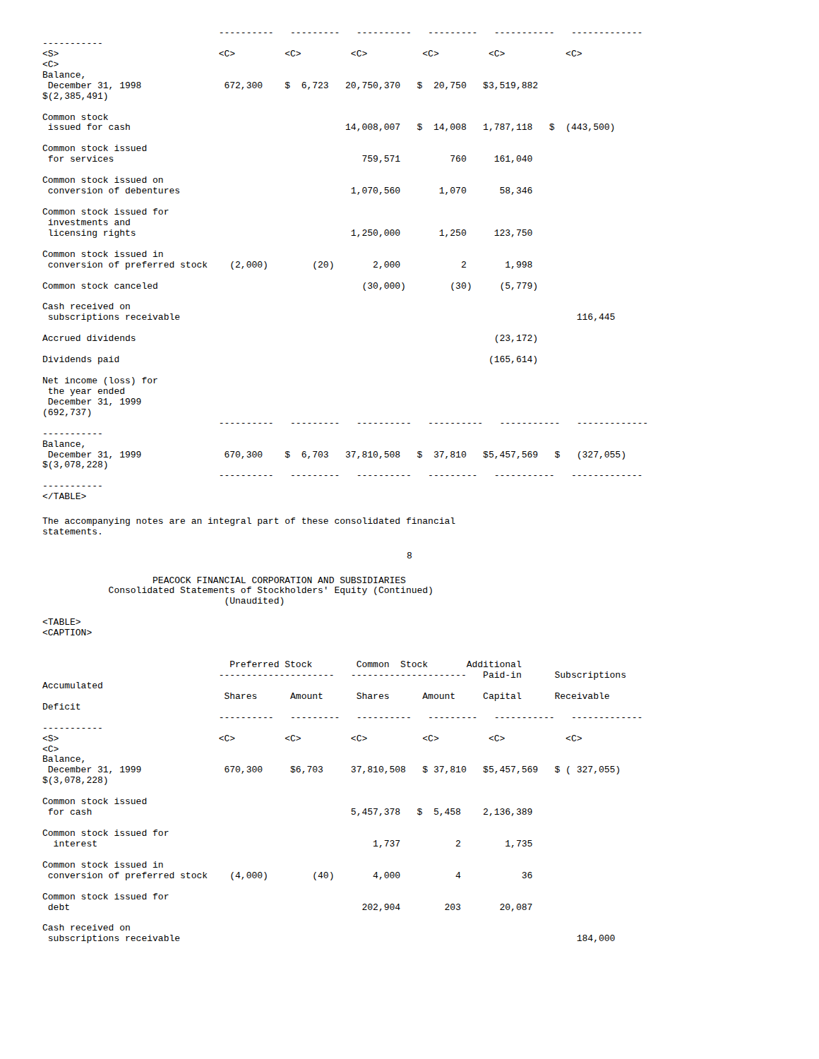----------   ---------   ----------   ---------   -----------   -------------
-----------
<S>                             <C>         <C>         <C>          <C>         <C>           <C>
<C>
Balance,
 December 31, 1998               672,300    $  6,723   20,750,370   $  20,750   $3,519,882
$(2,385,491)

Common stock
 issued for cash                                       14,008,007   $  14,008   1,787,118   $  (443,500)

Common stock issued
 for services                                             759,571         760     161,040

Common stock issued on
 conversion of debentures                               1,070,560       1,070      58,346

Common stock issued for
 investments and
 licensing rights                                       1,250,000       1,250     123,750

Common stock issued in
 conversion of preferred stock    (2,000)        (20)       2,000           2       1,998

Common stock canceled                                     (30,000)        (30)     (5,779)

Cash received on
 subscriptions receivable                                                                        116,445

Accrued dividends                                                                 (23,172)

Dividends paid                                                                   (165,614)

Net income (loss) for
 the year ended
 December 31, 1999
(692,737)
                                ----------   ---------   ----------   ----------   -----------   -------------
-----------
Balance,
 December 31, 1999               670,300    $  6,703   37,810,508   $  37,810   $5,457,569   $   (327,055)
$(3,078,228)
                                ----------   ---------   ----------   ---------   -----------   -------------
-----------
</TABLE>
The accompanying notes are an integral part of these consolidated financial
statements.
8
                    PEACOCK FINANCIAL CORPORATION AND SUBSIDIARIES
            Consolidated Statements of Stockholders' Equity (Continued)
                                 (Unaudited)

<TABLE>
<CAPTION>


                                  Preferred Stock        Common  Stock       Additional
                                ---------------------   ---------------------   Paid-in      Subscriptions
Accumulated
                                 Shares      Amount      Shares      Amount     Capital      Receivable
Deficit
                                ----------   ---------   ----------   ---------   -----------   -------------
-----------
<S>                             <C>         <C>         <C>          <C>         <C>           <C>
<C>
Balance,
 December 31, 1999               670,300     $6,703     37,810,508   $ 37,810   $5,457,569   $ ( 327,055)
$(3,078,228)

Common stock issued
 for cash                                               5,457,378   $  5,458    2,136,389

Common stock issued for
  interest                                                  1,737          2        1,735

Common stock issued in
 conversion of preferred stock    (4,000)        (40)       4,000          4           36

Common stock issued for
 debt                                                     202,904        203       20,087

Cash received on
 subscriptions receivable                                                                        184,000